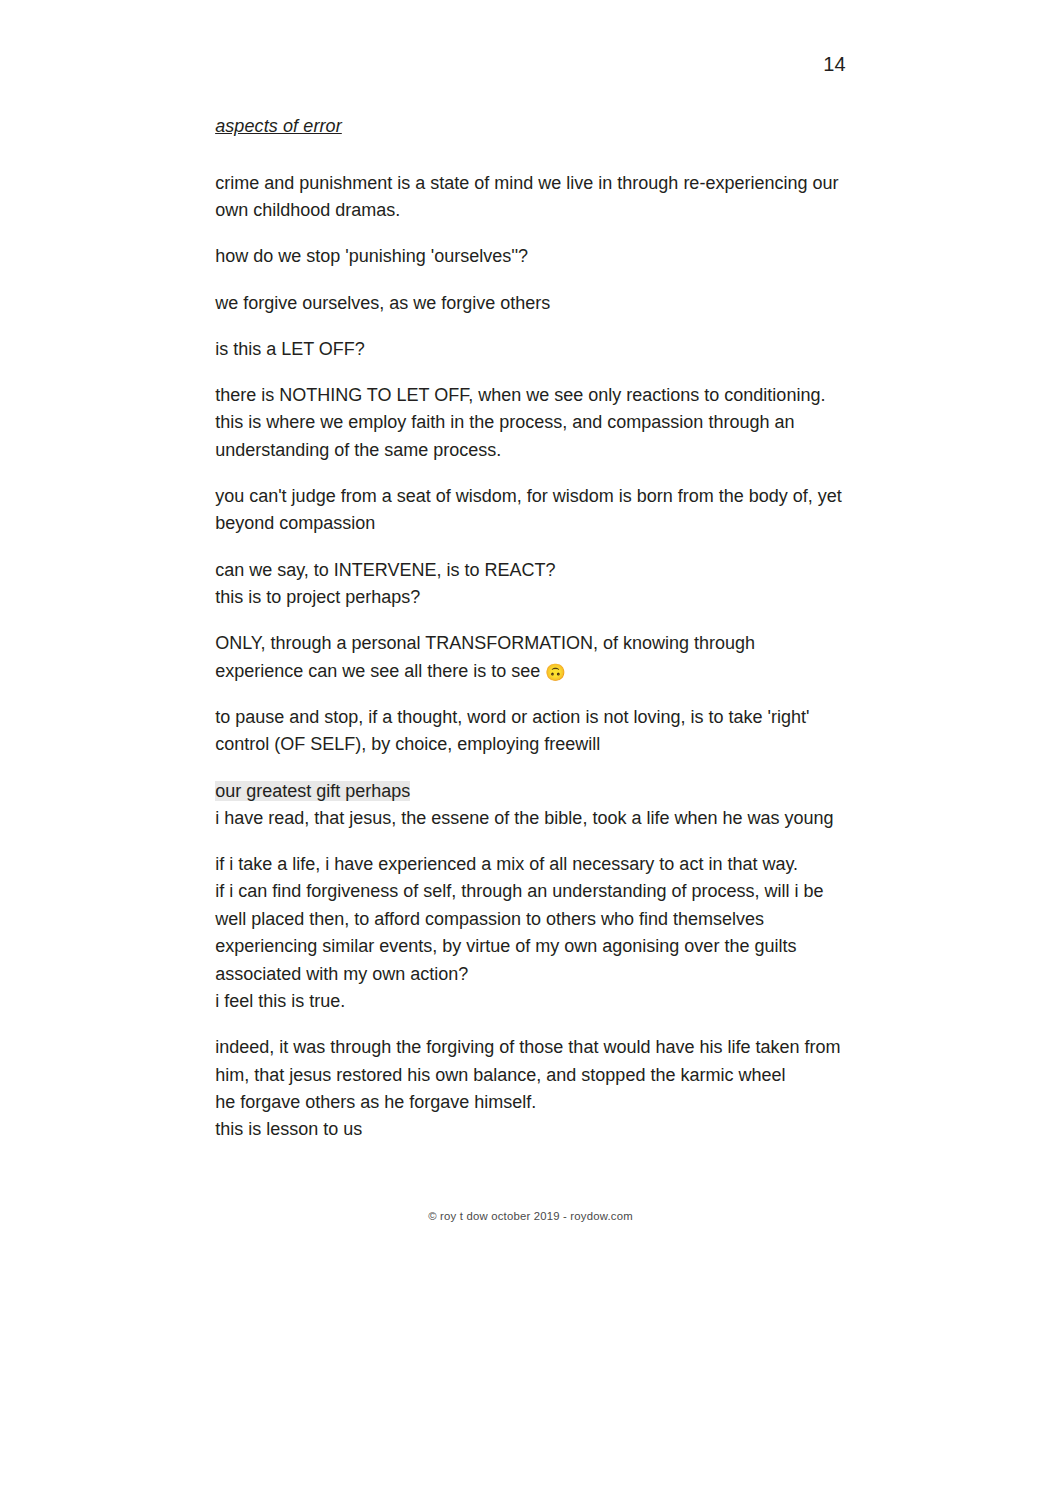14
aspects of error
crime and punishment is a state of mind we live in through re-experiencing our own childhood dramas.
how do we stop 'punishing 'ourselves''?
we forgive ourselves, as we forgive others
is this a LET OFF?
there is NOTHING TO LET OFF, when we see only reactions to conditioning. this is where we employ faith in the process, and compassion through an understanding of the same process.
you can't judge from a seat of wisdom, for wisdom is born from the body of, yet beyond compassion
can we say, to INTERVENE, is to REACT?
this is to project perhaps?
ONLY, through a personal TRANSFORMATION, of knowing through experience can we see all there is to see 🙃
to pause and stop, if a thought, word or action is not loving, is to take 'right' control (OF SELF), by choice, employing freewill
our greatest gift perhaps
i have read, that jesus, the essene of the bible, took a life when he was young
if i take a life, i have experienced a mix of all necessary to act in that way.
if i can find forgiveness of self, through an understanding of process, will i be well placed then, to afford compassion to others who find themselves experiencing similar events, by virtue of my own agonising over the guilts associated with my own action?
i feel this is true.
indeed, it was through the forgiving of those that would have his life taken from him, that jesus restored his own balance, and stopped the karmic wheel
he forgave others as he forgave himself.
this is lesson to us
© roy t dow october 2019 - roydow.com